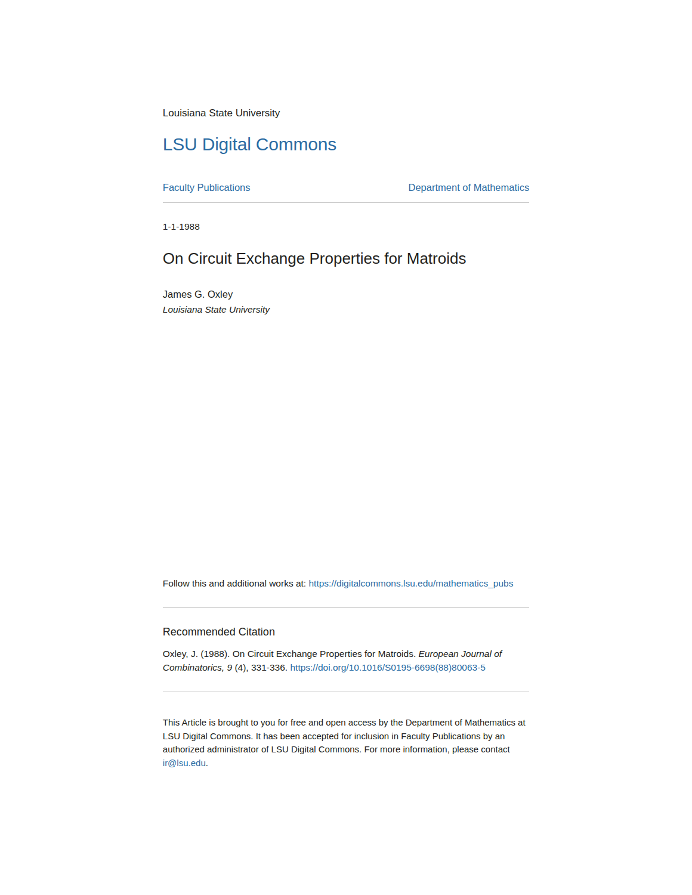Louisiana State University
LSU Digital Commons
Faculty Publications Department of Mathematics
1-1-1988
On Circuit Exchange Properties for Matroids
James G. Oxley
Louisiana State University
Follow this and additional works at: https://digitalcommons.lsu.edu/mathematics_pubs
Recommended Citation
Oxley, J. (1988). On Circuit Exchange Properties for Matroids. European Journal of Combinatorics, 9 (4), 331-336. https://doi.org/10.1016/S0195-6698(88)80063-5
This Article is brought to you for free and open access by the Department of Mathematics at LSU Digital Commons. It has been accepted for inclusion in Faculty Publications by an authorized administrator of LSU Digital Commons. For more information, please contact ir@lsu.edu.